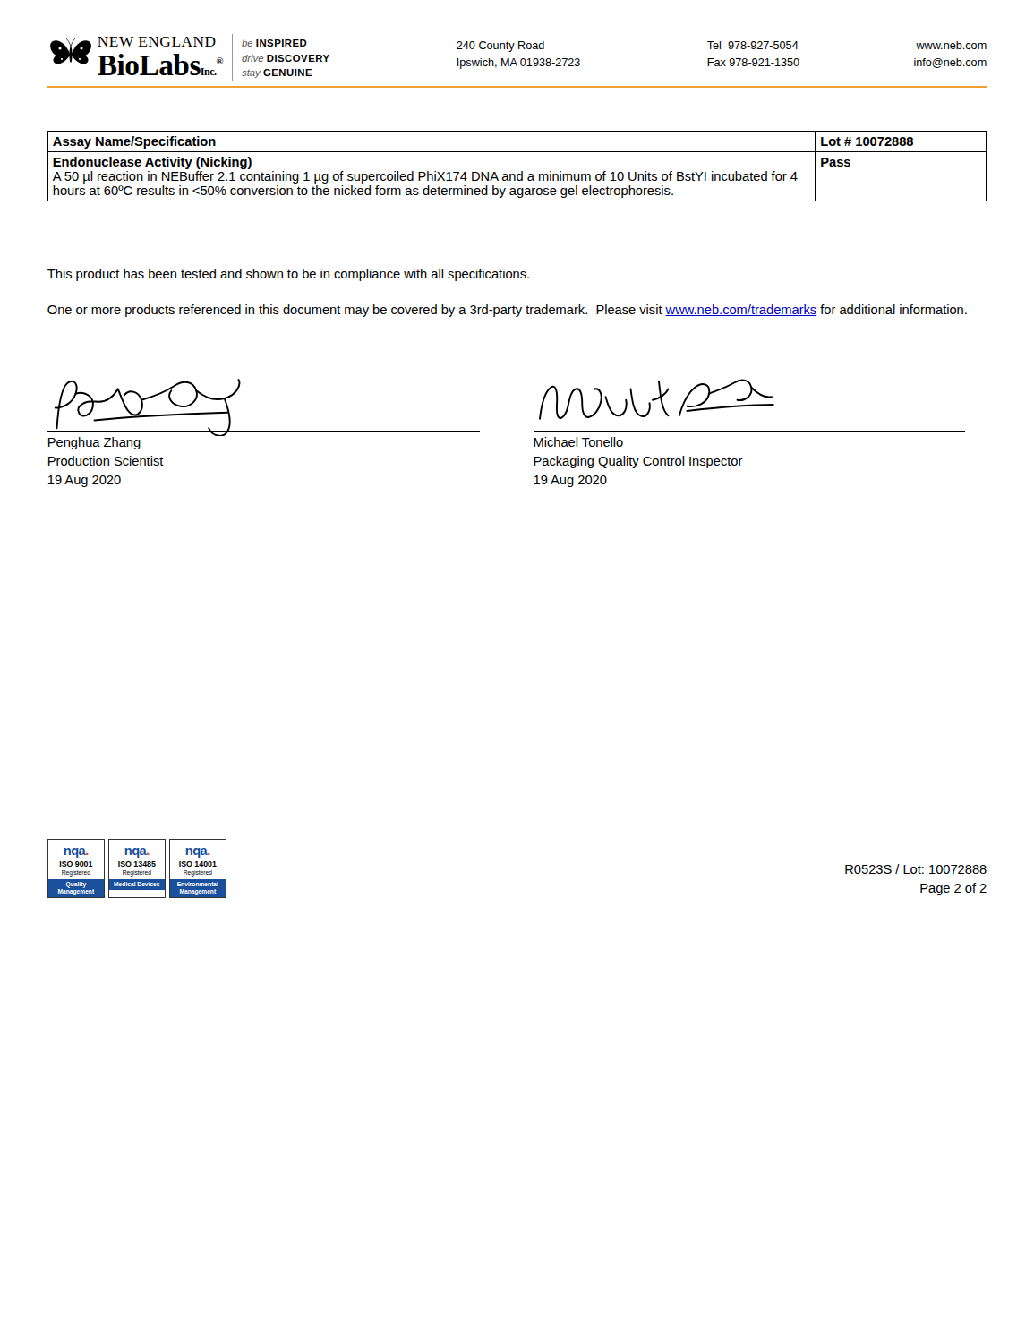NEW ENGLAND
BioLabsInc.®
be INSPIRED
drive DISCOVERY
stay GENUINE
240 County Road
Ipswich, MA 01938-2723
Tel 978-927-5054
Fax 978-921-1350
www.neb.com
info@neb.com
| Assay Name/Specification | Lot # 10072888 |
| --- | --- |
| Endonuclease Activity (Nicking) A 50 µl reaction in NEBuffer 2.1 containing 1 µg of supercoiled PhiX174 DNA and a minimum of 10 Units of BstYI incubated for 4 hours at 60ºC results in <50% conversion to the nicked form as determined by agarose gel electrophoresis. | Pass |
This product has been tested and shown to be in compliance with all specifications.
One or more products referenced in this document may be covered by a 3rd-party trademark. Please visit www.neb.com/trademarks for additional information.
Penghua Zhang
Production Scientist
19 Aug 2020
Michael Tonello
Packaging Quality Control Inspector
19 Aug 2020
nqa.
ISO 9001
Registered
Quality
Management
nqa.
ISO 13485
Registered
Medical Devices
nqa.
ISO 14001
Registered
Environmental
Management
R0523S / Lot: 10072888
Page 2 of 2